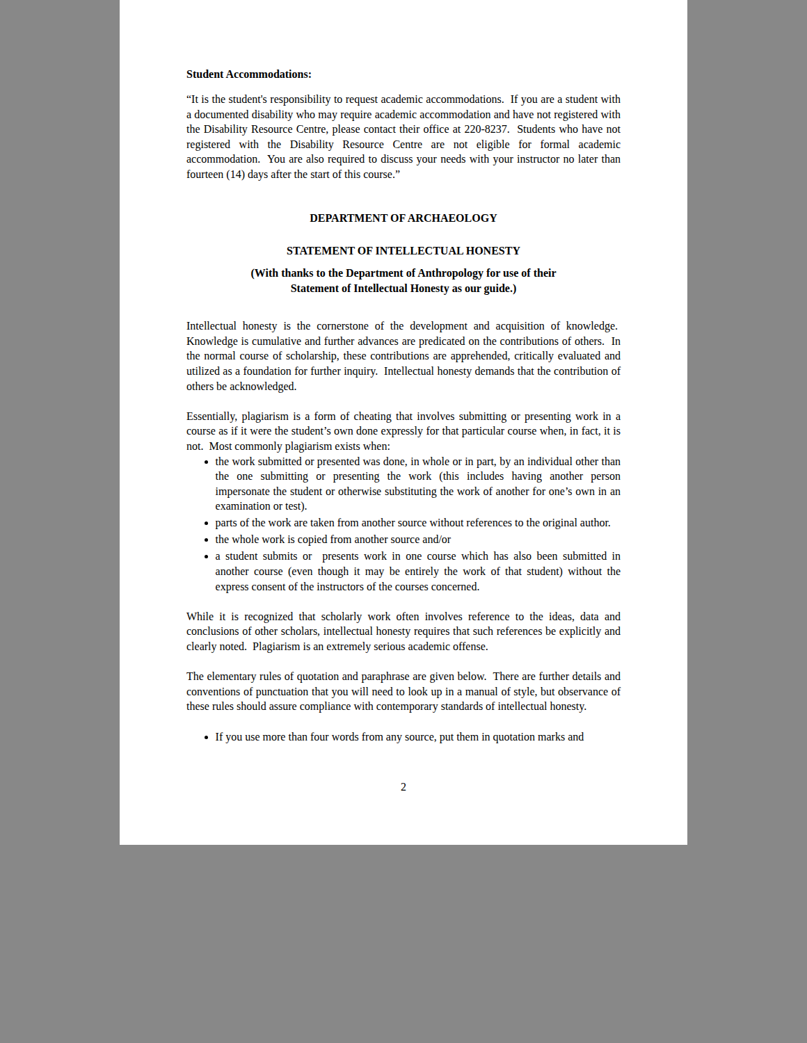Student Accommodations:
“It is the student's responsibility to request academic accommodations. If you are a student with a documented disability who may require academic accommodation and have not registered with the Disability Resource Centre, please contact their office at 220-8237. Students who have not registered with the Disability Resource Centre are not eligible for formal academic accommodation. You are also required to discuss your needs with your instructor no later than fourteen (14) days after the start of this course.”
DEPARTMENT OF ARCHAEOLOGY
STATEMENT OF INTELLECTUAL HONESTY (With thanks to the Department of Anthropology for use of their
Statement of Intellectual Honesty as our guide.)
Intellectual honesty is the cornerstone of the development and acquisition of knowledge. Knowledge is cumulative and further advances are predicated on the contributions of others. In the normal course of scholarship, these contributions are apprehended, critically evaluated and utilized as a foundation for further inquiry. Intellectual honesty demands that the contribution of others be acknowledged.
Essentially, plagiarism is a form of cheating that involves submitting or presenting work in a course as if it were the student’s own done expressly for that particular course when, in fact, it is not. Most commonly plagiarism exists when:
the work submitted or presented was done, in whole or in part, by an individual other than the one submitting or presenting the work (this includes having another person impersonate the student or otherwise substituting the work of another for one’s own in an examination or test).
parts of the work are taken from another source without references to the original author.
the whole work is copied from another source and/or
a student submits or presents work in one course which has also been submitted in another course (even though it may be entirely the work of that student) without the express consent of the instructors of the courses concerned.
While it is recognized that scholarly work often involves reference to the ideas, data and conclusions of other scholars, intellectual honesty requires that such references be explicitly and clearly noted. Plagiarism is an extremely serious academic offense.
The elementary rules of quotation and paraphrase are given below. There are further details and conventions of punctuation that you will need to look up in a manual of style, but observance of these rules should assure compliance with contemporary standards of intellectual honesty.
If you use more than four words from any source, put them in quotation marks and
2